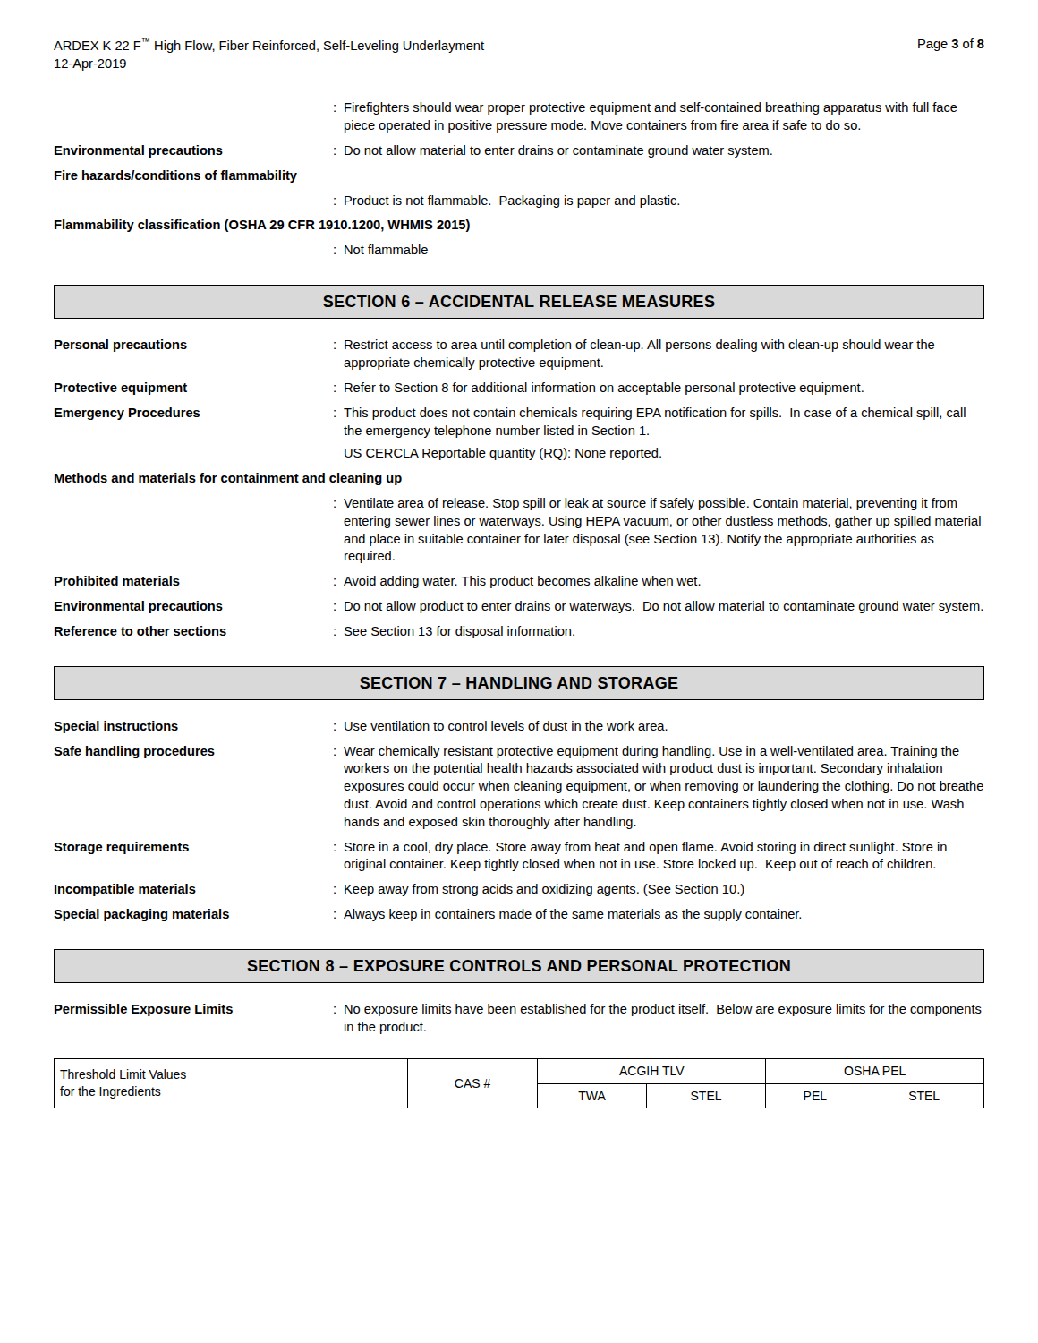ARDEX K 22 F™ High Flow, Fiber Reinforced, Self-Leveling Underlayment
12-Apr-2019
Page 3 of 8
| | : | Firefighters should wear proper protective equipment and self-contained breathing apparatus with full face piece operated in positive pressure mode. Move containers from fire area if safe to do so. |
| Environmental precautions | : | Do not allow material to enter drains or contaminate ground water system. |
| Fire hazards/conditions of flammability |
| | : | Product is not flammable. Packaging is paper and plastic. |
| Flammability classification (OSHA 29 CFR 1910.1200, WHMIS 2015) |
| | : | Not flammable |
SECTION 6 – ACCIDENTAL RELEASE MEASURES
| Personal precautions | : | Restrict access to area until completion of clean-up. All persons dealing with clean-up should wear the appropriate chemically protective equipment. |
| Protective equipment | : | Refer to Section 8 for additional information on acceptable personal protective equipment. |
| Emergency Procedures | : | This product does not contain chemicals requiring EPA notification for spills. In case of a chemical spill, call the emergency telephone number listed in Section 1. US CERCLA Reportable quantity (RQ): None reported. |
| Methods and materials for containment and cleaning up |
| | : | Ventilate area of release. Stop spill or leak at source if safely possible. Contain material, preventing it from entering sewer lines or waterways. Using HEPA vacuum, or other dustless methods, gather up spilled material and place in suitable container for later disposal (see Section 13). Notify the appropriate authorities as required. |
| Prohibited materials | : | Avoid adding water. This product becomes alkaline when wet. |
| Environmental precautions | : | Do not allow product to enter drains or waterways. Do not allow material to contaminate ground water system. |
| Reference to other sections | : | See Section 13 for disposal information. |
SECTION 7 – HANDLING AND STORAGE
| Special instructions | : | Use ventilation to control levels of dust in the work area. |
| Safe handling procedures | : | Wear chemically resistant protective equipment during handling. Use in a well-ventilated area. Training the workers on the potential health hazards associated with product dust is important. Secondary inhalation exposures could occur when cleaning equipment, or when removing or laundering the clothing. Do not breathe dust. Avoid and control operations which create dust. Keep containers tightly closed when not in use. Wash hands and exposed skin thoroughly after handling. |
| Storage requirements | : | Store in a cool, dry place. Store away from heat and open flame. Avoid storing in direct sunlight. Store in original container. Keep tightly closed when not in use. Store locked up. Keep out of reach of children. |
| Incompatible materials | : | Keep away from strong acids and oxidizing agents. (See Section 10.) |
| Special packaging materials | : | Always keep in containers made of the same materials as the supply container. |
SECTION 8 – EXPOSURE CONTROLS AND PERSONAL PROTECTION
| Permissible Exposure Limits | : | No exposure limits have been established for the product itself. Below are exposure limits for the components in the product. |
| Threshold Limit Values for the Ingredients | CAS # | ACGIH TLV | OSHA PEL |
| TWA | STEL | PEL | STEL |